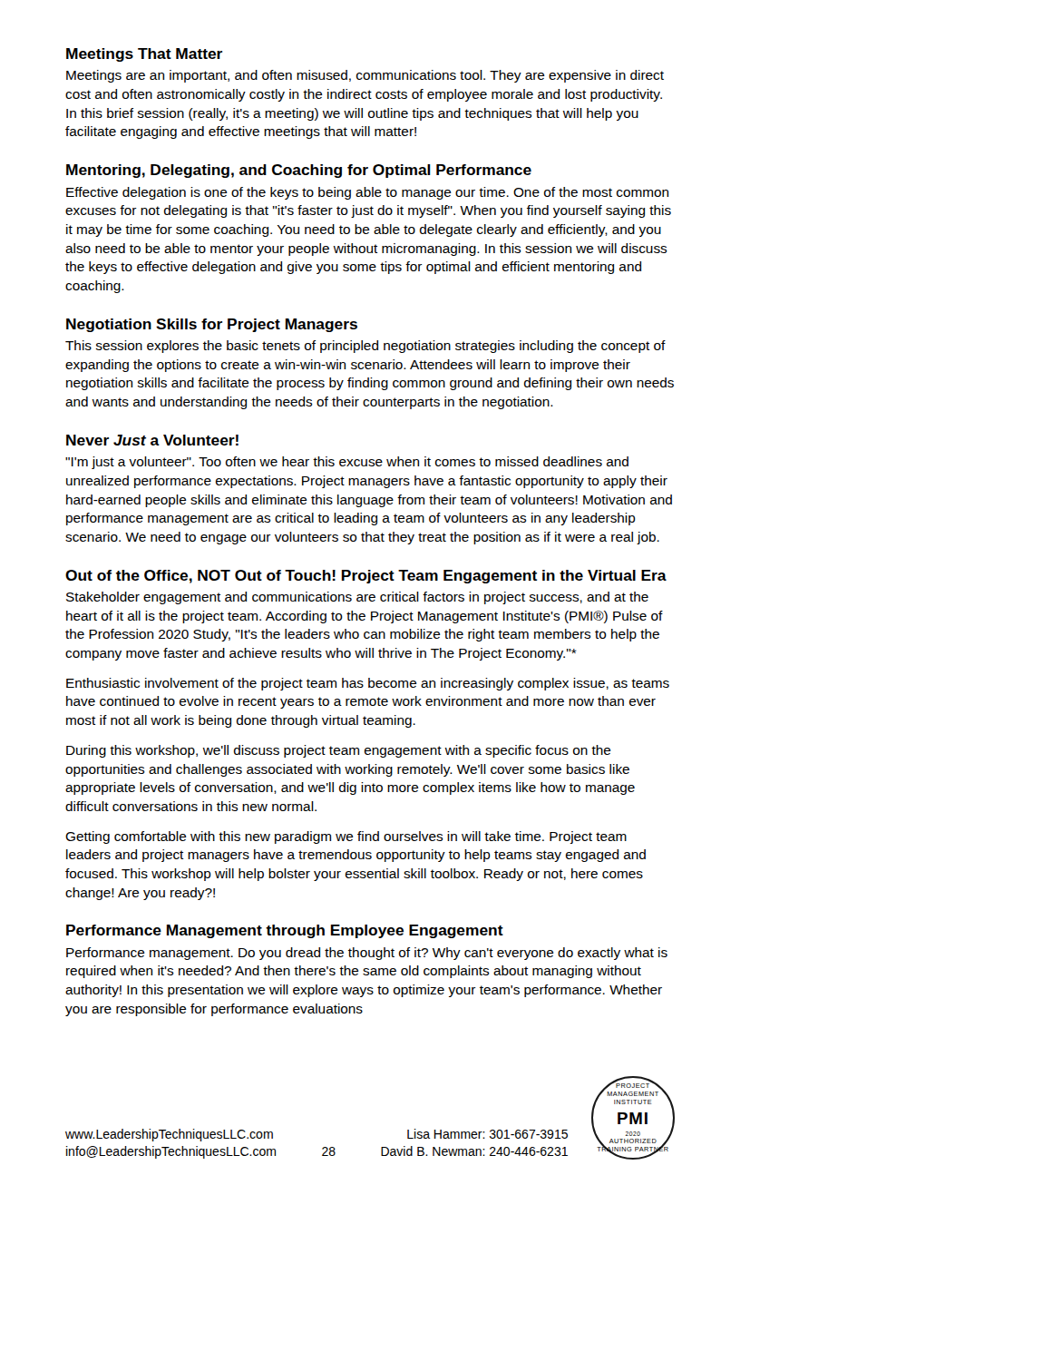Meetings That Matter
Meetings are an important, and often misused, communications tool. They are expensive in direct cost and often astronomically costly in the indirect costs of employee morale and lost productivity. In this brief session (really, it's a meeting) we will outline tips and techniques that will help you facilitate engaging and effective meetings that will matter!
Mentoring, Delegating, and Coaching for Optimal Performance
Effective delegation is one of the keys to being able to manage our time. One of the most common excuses for not delegating is that "it's faster to just do it myself". When you find yourself saying this it may be time for some coaching. You need to be able to delegate clearly and efficiently, and you also need to be able to mentor your people without micromanaging. In this session we will discuss the keys to effective delegation and give you some tips for optimal and efficient mentoring and coaching.
Negotiation Skills for Project Managers
This session explores the basic tenets of principled negotiation strategies including the concept of expanding the options to create a win-win-win scenario. Attendees will learn to improve their negotiation skills and facilitate the process by finding common ground and defining their own needs and wants and understanding the needs of their counterparts in the negotiation.
Never Just a Volunteer!
"I'm just a volunteer". Too often we hear this excuse when it comes to missed deadlines and unrealized performance expectations. Project managers have a fantastic opportunity to apply their hard-earned people skills and eliminate this language from their team of volunteers! Motivation and performance management are as critical to leading a team of volunteers as in any leadership scenario. We need to engage our volunteers so that they treat the position as if it were a real job.
Out of the Office, NOT Out of Touch! Project Team Engagement in the Virtual Era
Stakeholder engagement and communications are critical factors in project success, and at the heart of it all is the project team. According to the Project Management Institute's (PMI®) Pulse of the Profession 2020 Study, "It's the leaders who can mobilize the right team members to help the company move faster and achieve results who will thrive in The Project Economy."*
Enthusiastic involvement of the project team has become an increasingly complex issue, as teams have continued to evolve in recent years to a remote work environment and more now than ever most if not all work is being done through virtual teaming.
During this workshop, we'll discuss project team engagement with a specific focus on the opportunities and challenges associated with working remotely. We'll cover some basics like appropriate levels of conversation, and we'll dig into more complex items like how to manage difficult conversations in this new normal.
Getting comfortable with this new paradigm we find ourselves in will take time. Project team leaders and project managers have a tremendous opportunity to help teams stay engaged and focused. This workshop will help bolster your essential skill toolbox. Ready or not, here comes change! Are you ready?!
Performance Management through Employee Engagement
Performance management. Do you dread the thought of it? Why can't everyone do exactly what is required when it's needed? And then there's the same old complaints about managing without authority! In this presentation we will explore ways to optimize your team's performance. Whether you are responsible for performance evaluations
www.LeadershipTechniquesLLC.com
info@LeadershipTechniquesLLC.com
28
Lisa Hammer: 301-667-3915
David B. Newman: 240-446-6231
Project Management Institute
PMI
2020
Authorized Training Partner